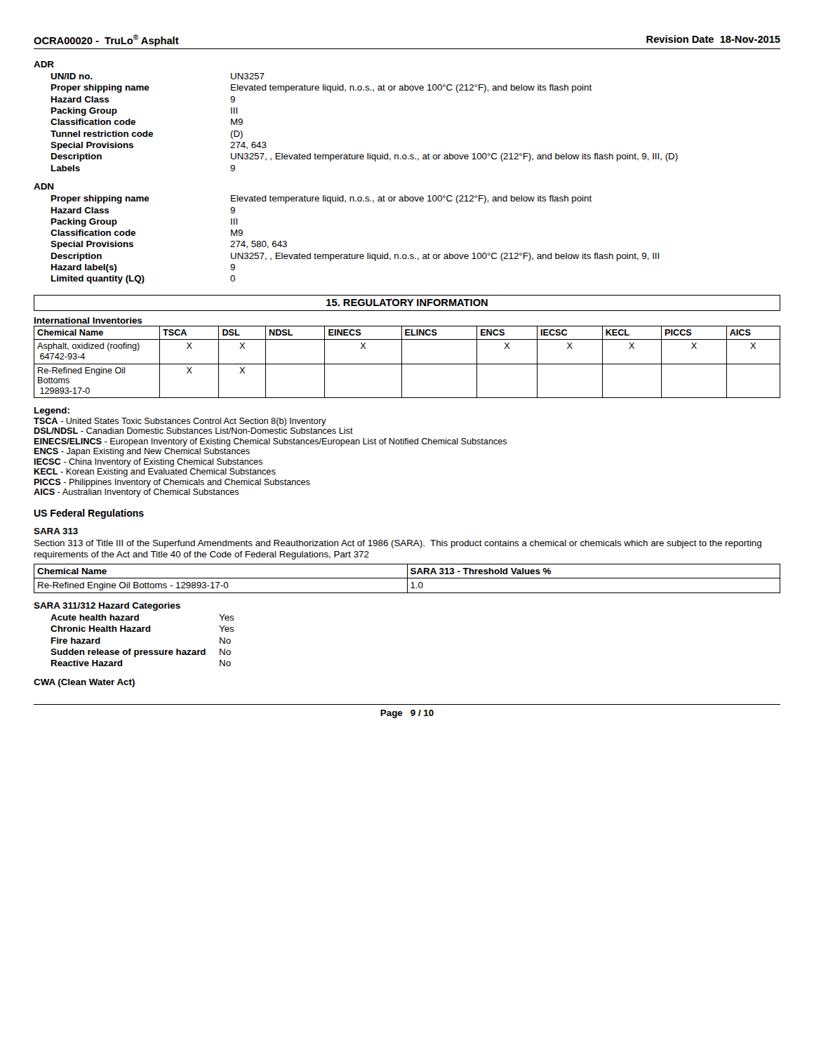OCRA00020 - TruLo® Asphalt
Revision Date 18-Nov-2015
ADR
| UN/ID no. | UN3257 |
| Proper shipping name | Elevated temperature liquid, n.o.s., at or above 100°C (212°F), and below its flash point |
| Hazard Class | 9 |
| Packing Group | III |
| Classification code | M9 |
| Tunnel restriction code | (D) |
| Special Provisions | 274, 643 |
| Description | UN3257, , Elevated temperature liquid, n.o.s., at or above 100°C (212°F), and below its flash point, 9, III, (D) |
| Labels | 9 |
ADN
| Proper shipping name | Elevated temperature liquid, n.o.s., at or above 100°C (212°F), and below its flash point |
| Hazard Class | 9 |
| Packing Group | III |
| Classification code | M9 |
| Special Provisions | 274, 580, 643 |
| Description | UN3257, , Elevated temperature liquid, n.o.s., at or above 100°C (212°F), and below its flash point, 9, III |
| Hazard label(s) | 9 |
| Limited quantity (LQ) | 0 |
15. REGULATORY INFORMATION
International Inventories
| Chemical Name | TSCA | DSL | NDSL | EINECS | ELINCS | ENCS | IECSC | KECL | PICCS | AICS |
| --- | --- | --- | --- | --- | --- | --- | --- | --- | --- | --- |
| Asphalt, oxidized (roofing) 64742-93-4 | X | X | | X | | X | X | X | X | X |
| Re-Refined Engine Oil Bottoms 129893-17-0 | X | X | | | | | | | | |
Legend:
TSCA - United States Toxic Substances Control Act Section 8(b) Inventory
DSL/NDSL - Canadian Domestic Substances List/Non-Domestic Substances List
EINECS/ELINCS - European Inventory of Existing Chemical Substances/European List of Notified Chemical Substances
ENCS - Japan Existing and New Chemical Substances
IECSC - China Inventory of Existing Chemical Substances
KECL - Korean Existing and Evaluated Chemical Substances
PICCS - Philippines Inventory of Chemicals and Chemical Substances
AICS - Australian Inventory of Chemical Substances
US Federal Regulations
SARA 313
Section 313 of Title III of the Superfund Amendments and Reauthorization Act of 1986 (SARA). This product contains a chemical or chemicals which are subject to the reporting requirements of the Act and Title 40 of the Code of Federal Regulations, Part 372
| Chemical Name | SARA 313 - Threshold Values % |
| --- | --- |
| Re-Refined Engine Oil Bottoms - 129893-17-0 | 1.0 |
SARA 311/312 Hazard Categories
| Acute health hazard | Yes |
| Chronic Health Hazard | Yes |
| Fire hazard | No |
| Sudden release of pressure hazard | No |
| Reactive Hazard | No |
CWA (Clean Water Act)
Page 9 / 10